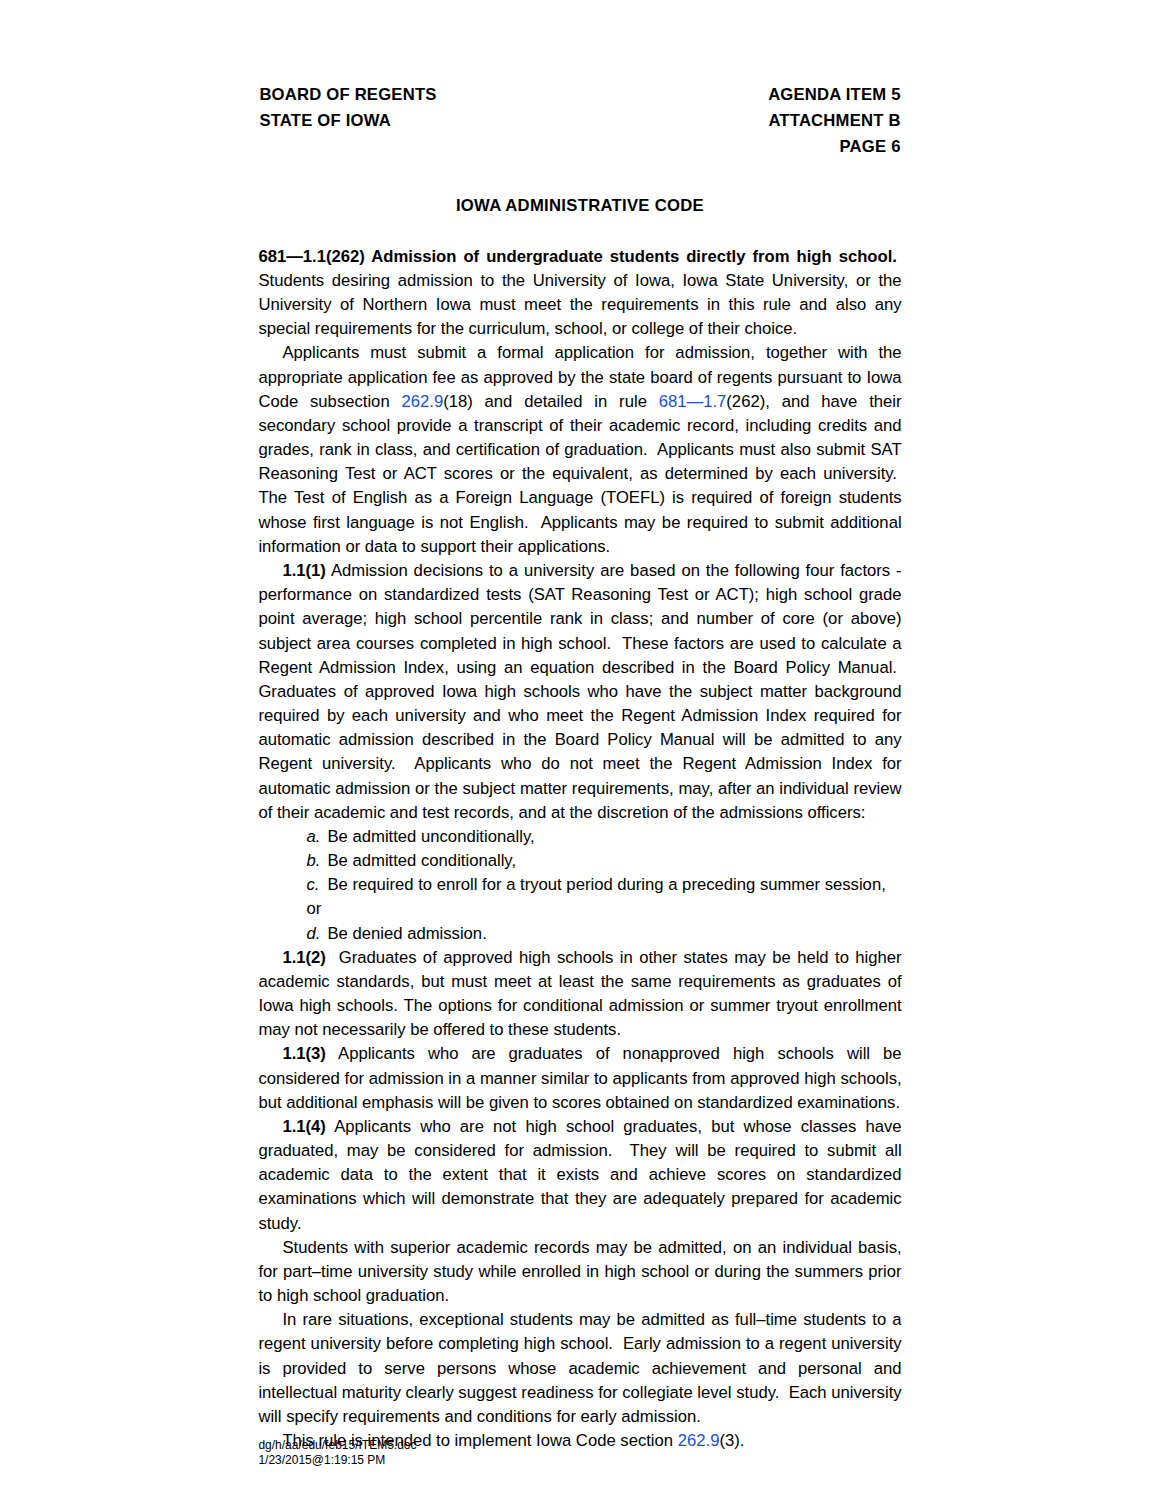| BOARD OF REGENTS | AGENDA ITEM 5 |
| STATE OF IOWA | ATTACHMENT B |
| | PAGE 6 |
IOWA ADMINISTRATIVE CODE
681—1.1(262) Admission of undergraduate students directly from high school. Students desiring admission to the University of Iowa, Iowa State University, or the University of Northern Iowa must meet the requirements in this rule and also any special requirements for the curriculum, school, or college of their choice.
Applicants must submit a formal application for admission, together with the appropriate application fee as approved by the state board of regents pursuant to Iowa Code subsection 262.9(18) and detailed in rule 681—1.7(262), and have their secondary school provide a transcript of their academic record, including credits and grades, rank in class, and certification of graduation. Applicants must also submit SAT Reasoning Test or ACT scores or the equivalent, as determined by each university. The Test of English as a Foreign Language (TOEFL) is required of foreign students whose first language is not English. Applicants may be required to submit additional information or data to support their applications.
1.1(1) Admission decisions to a university are based on the following four factors ‑ performance on standardized tests (SAT Reasoning Test or ACT); high school grade point average; high school percentile rank in class; and number of core (or above) subject area courses completed in high school. These factors are used to calculate a Regent Admission Index, using an equation described in the Board Policy Manual. Graduates of approved Iowa high schools who have the subject matter background required by each university and who meet the Regent Admission Index required for automatic admission described in the Board Policy Manual will be admitted to any Regent university. Applicants who do not meet the Regent Admission Index for automatic admission or the subject matter requirements, may, after an individual review of their academic and test records, and at the discretion of the admissions officers:
a. Be admitted unconditionally,
b. Be admitted conditionally,
c. Be required to enroll for a tryout period during a preceding summer session, or
d. Be denied admission.
1.1(2) Graduates of approved high schools in other states may be held to higher academic standards, but must meet at least the same requirements as graduates of Iowa high schools. The options for conditional admission or summer tryout enrollment may not necessarily be offered to these students.
1.1(3) Applicants who are graduates of nonapproved high schools will be considered for admission in a manner similar to applicants from approved high schools, but additional emphasis will be given to scores obtained on standardized examinations.
1.1(4) Applicants who are not high school graduates, but whose classes have graduated, may be considered for admission. They will be required to submit all academic data to the extent that it exists and achieve scores on standardized examinations which will demonstrate that they are adequately prepared for academic study.
Students with superior academic records may be admitted, on an individual basis, for part–time university study while enrolled in high school or during the summers prior to high school graduation.
In rare situations, exceptional students may be admitted as full–time students to a regent university before completing high school. Early admission to a regent university is provided to serve persons whose academic achievement and personal and intellectual maturity clearly suggest readiness for collegiate level study. Each university will specify requirements and conditions for early admission.
This rule is intended to implement Iowa Code section 262.9(3).
dg/h/aa/edu/feb15/ITEM5.doc
1/23/2015@1:19:15 PM